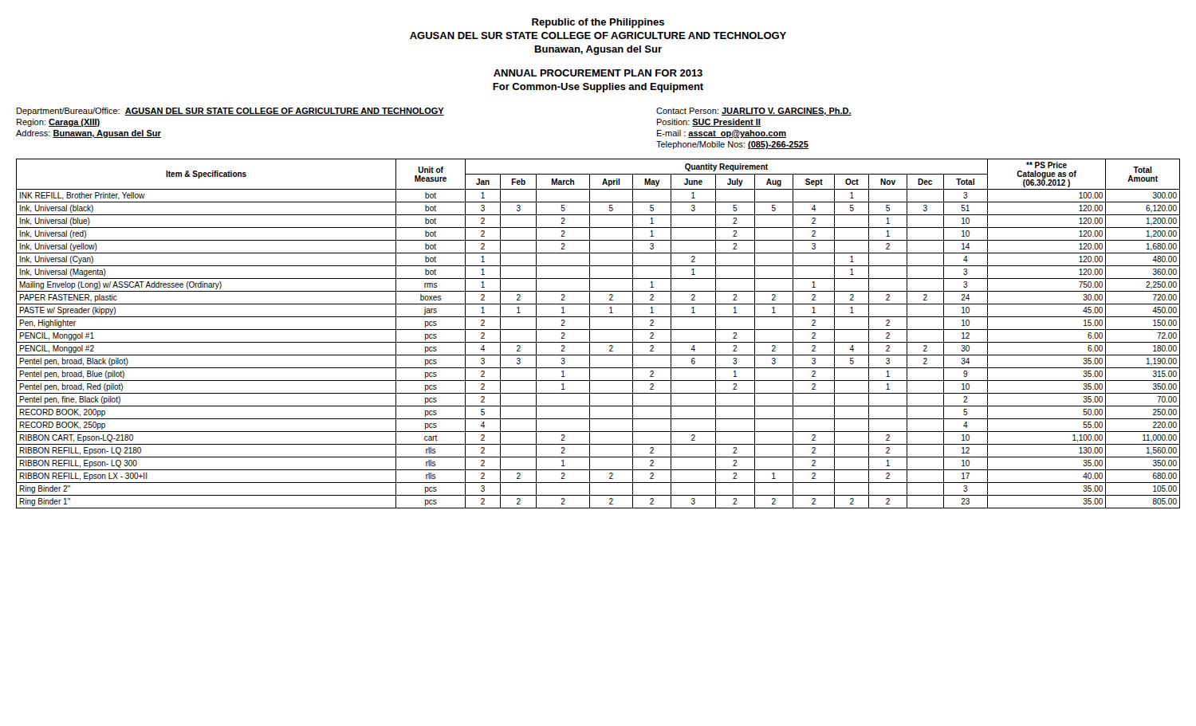Republic of the Philippines
AGUSAN DEL SUR STATE COLLEGE OF AGRICULTURE AND TECHNOLOGY
Bunawan, Agusan del Sur
ANNUAL PROCUREMENT PLAN FOR 2013
For Common-Use Supplies and Equipment
Department/Bureau/Office: AGUSAN DEL SUR STATE COLLEGE OF AGRICULTURE AND TECHNOLOGY
Region: Caraga (XIII)
Address: Bunawan, Agusan del Sur
Contact Person: JUARLITO V. GARCINES, Ph.D.
Position: SUC President II
E-mail : asscat_op@yahoo.com
Telephone/Mobile Nos: (085)-266-2525
| Item & Specifications | Unit of Measure | Quantity Requirement | ** PS Price Catalogue as of (06.30.2012 ) | Total Amount |
| --- | --- | --- | --- | --- |
| Jan | Feb | March | April | May | June | July | Aug | Sept | Oct | Nov | Dec | Total |
| INK REFILL, Brother Printer, Yellow | bot | 1 | | | | | 1 | | | | 1 | | | 3 | 100.00 | 300.00 |
| Ink, Universal (black) | bot | 3 | 3 | 5 | 5 | 5 | 3 | 5 | 5 | 4 | 5 | 5 | 3 | 51 | 120.00 | 6,120.00 |
| Ink, Universal (blue) | bot | 2 | | 2 | | 1 | | 2 | | 2 | | 1 | | 10 | 120.00 | 1,200.00 |
| Ink, Universal (red) | bot | 2 | | 2 | | 1 | | 2 | | 2 | | 1 | | 10 | 120.00 | 1,200.00 |
| Ink, Universal (yellow) | bot | 2 | | 2 | | 3 | | 2 | | 3 | | 2 | | 14 | 120.00 | 1,680.00 |
| Ink, Universal (Cyan) | bot | 1 | | | | | 2 | | | | 1 | | | 4 | 120.00 | 480.00 |
| Ink, Universal (Magenta) | bot | 1 | | | | | 1 | | | | 1 | | | 3 | 120.00 | 360.00 |
| Mailing Envelop (Long) w/ ASSCAT Addressee (Ordinary) | rms | 1 | | | | 1 | | | | 1 | | | | 3 | 750.00 | 2,250.00 |
| PAPER FASTENER, plastic | boxes | 2 | 2 | 2 | 2 | 2 | 2 | 2 | 2 | 2 | 2 | 2 | 2 | 24 | 30.00 | 720.00 |
| PASTE w/ Spreader (kippy) | jars | 1 | 1 | 1 | 1 | 1 | 1 | 1 | 1 | 1 | 1 | | | 10 | 45.00 | 450.00 |
| Pen, Highlighter | pcs | 2 | | 2 | | 2 | | | | 2 | | 2 | | 10 | 15.00 | 150.00 |
| PENCIL, Monggol #1 | pcs | 2 | | 2 | | 2 | | 2 | | 2 | | 2 | | 12 | 6.00 | 72.00 |
| PENCIL, Monggol #2 | pcs | 4 | 2 | 2 | 2 | 2 | 4 | 2 | 2 | 2 | 4 | 2 | 2 | 30 | 6.00 | 180.00 |
| Pentel pen, broad, Black (pilot) | pcs | 3 | 3 | 3 | | | 6 | 3 | 3 | 3 | 5 | 3 | 2 | 34 | 35.00 | 1,190.00 |
| Pentel pen, broad, Blue (pilot) | pcs | 2 | | 1 | | 2 | | 1 | | 2 | | 1 | | 9 | 35.00 | 315.00 |
| Pentel pen, broad, Red (pilot) | pcs | 2 | | 1 | | 2 | | 2 | | 2 | | 1 | | 10 | 35.00 | 350.00 |
| Pentel pen, fine, Black (pilot) | pcs | 2 | | | | | | | | | | | | 2 | 35.00 | 70.00 |
| RECORD BOOK, 200pp | pcs | 5 | | | | | | | | | | | | 5 | 50.00 | 250.00 |
| RECORD BOOK, 250pp | pcs | 4 | | | | | | | | | | | | 4 | 55.00 | 220.00 |
| RIBBON CART, Epson-LQ-2180 | cart | 2 | | 2 | | | 2 | | | 2 | | 2 | | 10 | 1,100.00 | 11,000.00 |
| RIBBON REFILL, Epson- LQ 2180 | rlls | 2 | | 2 | | 2 | | 2 | | 2 | | 2 | | 12 | 130.00 | 1,560.00 |
| RIBBON REFILL, Epson- LQ 300 | rlls | 2 | | 1 | | 2 | | 2 | | 2 | | 1 | | 10 | 35.00 | 350.00 |
| RIBBON REFILL, Epson LX - 300+II | rlls | 2 | 2 | 2 | 2 | 2 | | 2 | 1 | 2 | | 2 | | 17 | 40.00 | 680.00 |
| Ring Binder 2'' | pcs | 3 | | | | | | | | | | | | 3 | 35.00 | 105.00 |
| Ring Binder 1'' | pcs | 2 | 2 | 2 | 2 | 2 | 3 | 2 | 2 | 2 | 2 | 2 | | 23 | 35.00 | 805.00 |